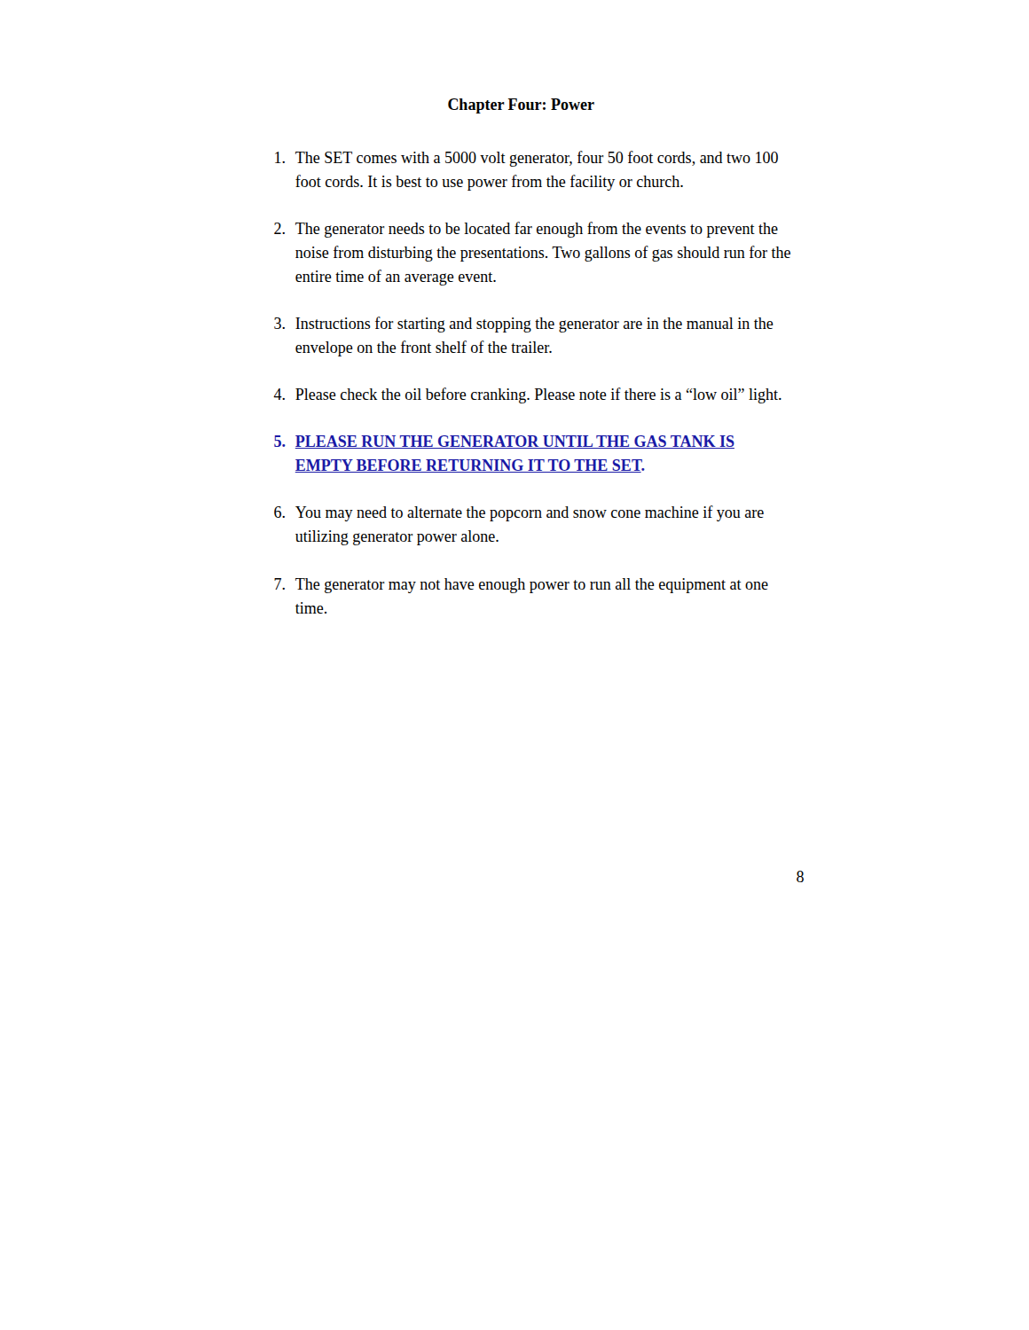Chapter Four: Power
The SET comes with a 5000 volt generator, four 50 foot cords, and two 100 foot cords. It is best to use power from the facility or church.
The generator needs to be located far enough from the events to prevent the noise from disturbing the presentations. Two gallons of gas should run for the entire time of an average event.
Instructions for starting and stopping the generator are in the manual in the envelope on the front shelf of the trailer.
Please check the oil before cranking. Please note if there is a “low oil” light.
PLEASE RUN THE GENERATOR UNTIL THE GAS TANK IS EMPTY BEFORE RETURNING IT TO THE SET.
You may need to alternate the popcorn and snow cone machine if you are utilizing generator power alone.
The generator may not have enough power to run all the equipment at one time.
8